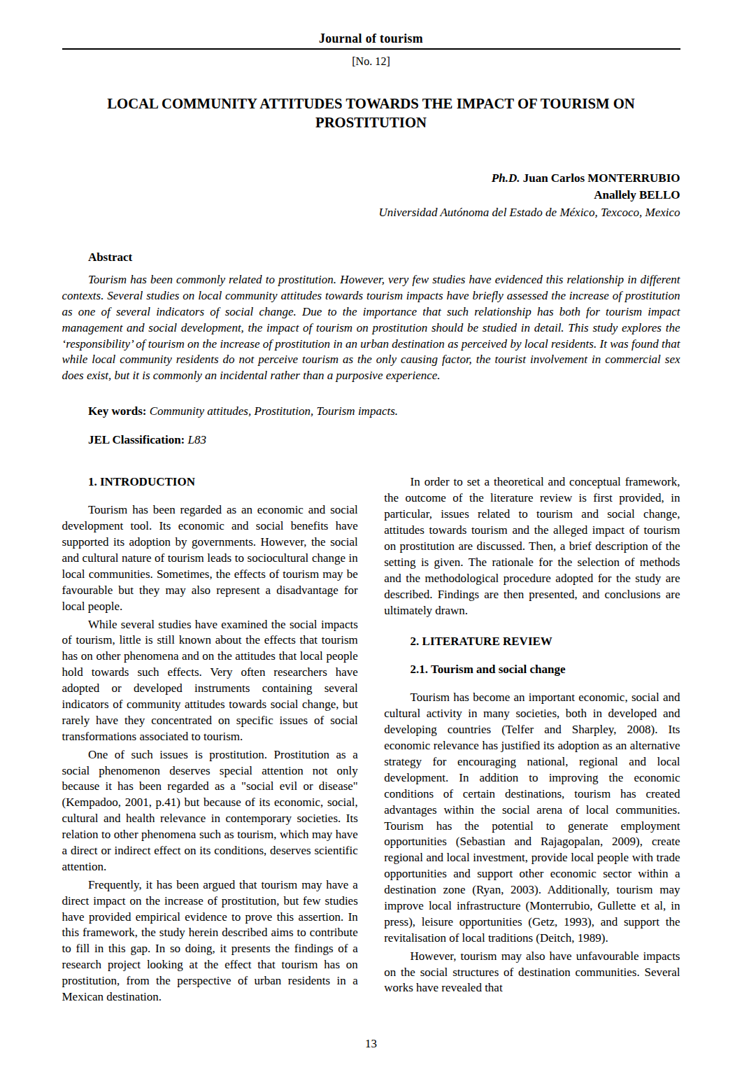Journal of tourism
[No. 12]
Local community attitudes towards the impact of tourism on prostitution
Ph.D. Juan Carlos MONTERRUBIO
Anallely BELLO
Universidad Autónoma del Estado de México, Texcoco, Mexico
Abstract
Tourism has been commonly related to prostitution. However, very few studies have evidenced this relationship in different contexts. Several studies on local community attitudes towards tourism impacts have briefly assessed the increase of prostitution as one of several indicators of social change. Due to the importance that such relationship has both for tourism impact management and social development, the impact of tourism on prostitution should be studied in detail. This study explores the ‘responsibility’ of tourism on the increase of prostitution in an urban destination as perceived by local residents. It was found that while local community residents do not perceive tourism as the only causing factor, the tourist involvement in commercial sex does exist, but it is commonly an incidental rather than a purposive experience.
Key words: Community attitudes, Prostitution, Tourism impacts.
JEL Classification: L83
1. INTRODUCTION
Tourism has been regarded as an economic and social development tool. Its economic and social benefits have supported its adoption by governments. However, the social and cultural nature of tourism leads to sociocultural change in local communities. Sometimes, the effects of tourism may be favourable but they may also represent a disadvantage for local people.
While several studies have examined the social impacts of tourism, little is still known about the effects that tourism has on other phenomena and on the attitudes that local people hold towards such effects. Very often researchers have adopted or developed instruments containing several indicators of community attitudes towards social change, but rarely have they concentrated on specific issues of social transformations associated to tourism.
One of such issues is prostitution. Prostitution as a social phenomenon deserves special attention not only because it has been regarded as a "social evil or disease" (Kempadoo, 2001, p.41) but because of its economic, social, cultural and health relevance in contemporary societies. Its relation to other phenomena such as tourism, which may have a direct or indirect effect on its conditions, deserves scientific attention.
Frequently, it has been argued that tourism may have a direct impact on the increase of prostitution, but few studies have provided empirical evidence to prove this assertion. In this framework, the study herein described aims to contribute to fill in this gap. In so doing, it presents the findings of a research project looking at the effect that tourism has on prostitution, from the perspective of urban residents in a Mexican destination.
In order to set a theoretical and conceptual framework, the outcome of the literature review is first provided, in particular, issues related to tourism and social change, attitudes towards tourism and the alleged impact of tourism on prostitution are discussed. Then, a brief description of the setting is given. The rationale for the selection of methods and the methodological procedure adopted for the study are described. Findings are then presented, and conclusions are ultimately drawn.
2. LITERATURE REVIEW
2.1. Tourism and social change
Tourism has become an important economic, social and cultural activity in many societies, both in developed and developing countries (Telfer and Sharpley, 2008). Its economic relevance has justified its adoption as an alternative strategy for encouraging national, regional and local development. In addition to improving the economic conditions of certain destinations, tourism has created advantages within the social arena of local communities. Tourism has the potential to generate employment opportunities (Sebastian and Rajagopalan, 2009), create regional and local investment, provide local people with trade opportunities and support other economic sector within a destination zone (Ryan, 2003). Additionally, tourism may improve local infrastructure (Monterrubio, Gullette et al, in press), leisure opportunities (Getz, 1993), and support the revitalisation of local traditions (Deitch, 1989).
However, tourism may also have unfavourable impacts on the social structures of destination communities. Several works have revealed that
13